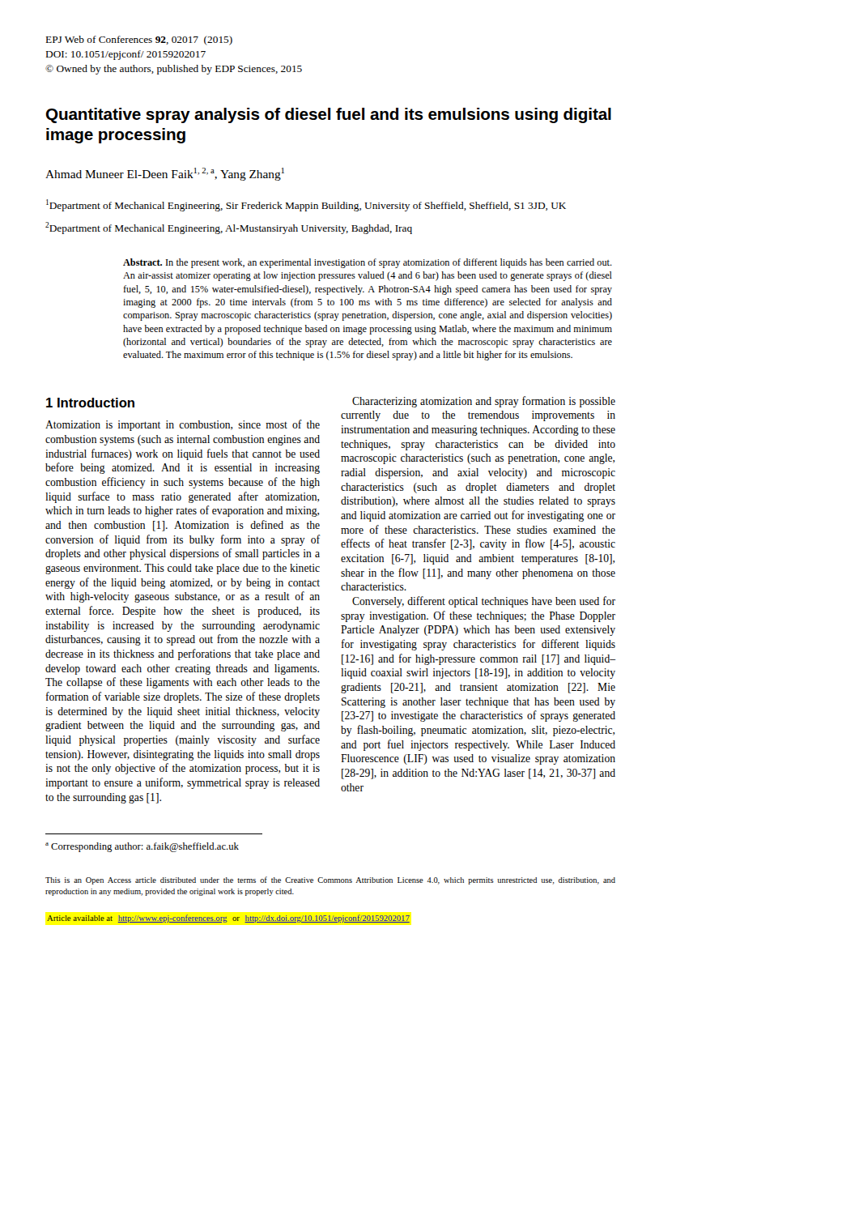EPJ Web of Conferences 92, 02017 (2015)
DOI: 10.1051/epjconf/ 20159202017
© Owned by the authors, published by EDP Sciences, 2015
Quantitative spray analysis of diesel fuel and its emulsions using digital image processing
Ahmad Muneer El-Deen Faik1, 2, a, Yang Zhang1
1Department of Mechanical Engineering, Sir Frederick Mappin Building, University of Sheffield, Sheffield, S1 3JD, UK
2Department of Mechanical Engineering, Al-Mustansiryah University, Baghdad, Iraq
Abstract. In the present work, an experimental investigation of spray atomization of different liquids has been carried out. An air-assist atomizer operating at low injection pressures valued (4 and 6 bar) has been used to generate sprays of (diesel fuel, 5, 10, and 15% water-emulsified-diesel), respectively. A Photron-SA4 high speed camera has been used for spray imaging at 2000 fps. 20 time intervals (from 5 to 100 ms with 5 ms time difference) are selected for analysis and comparison. Spray macroscopic characteristics (spray penetration, dispersion, cone angle, axial and dispersion velocities) have been extracted by a proposed technique based on image processing using Matlab, where the maximum and minimum (horizontal and vertical) boundaries of the spray are detected, from which the macroscopic spray characteristics are evaluated. The maximum error of this technique is (1.5% for diesel spray) and a little bit higher for its emulsions.
1 Introduction
Atomization is important in combustion, since most of the combustion systems (such as internal combustion engines and industrial furnaces) work on liquid fuels that cannot be used before being atomized. And it is essential in increasing combustion efficiency in such systems because of the high liquid surface to mass ratio generated after atomization, which in turn leads to higher rates of evaporation and mixing, and then combustion [1]. Atomization is defined as the conversion of liquid from its bulky form into a spray of droplets and other physical dispersions of small particles in a gaseous environment. This could take place due to the kinetic energy of the liquid being atomized, or by being in contact with high-velocity gaseous substance, or as a result of an external force. Despite how the sheet is produced, its instability is increased by the surrounding aerodynamic disturbances, causing it to spread out from the nozzle with a decrease in its thickness and perforations that take place and develop toward each other creating threads and ligaments. The collapse of these ligaments with each other leads to the formation of variable size droplets. The size of these droplets is determined by the liquid sheet initial thickness, velocity gradient between the liquid and the surrounding gas, and liquid physical properties (mainly viscosity and surface tension). However, disintegrating the liquids into small drops is not the only objective of the atomization process, but it is important to ensure a uniform, symmetrical spray is released to the surrounding gas [1].
Characterizing atomization and spray formation is possible currently due to the tremendous improvements in instrumentation and measuring techniques. According to these techniques, spray characteristics can be divided into macroscopic characteristics (such as penetration, cone angle, radial dispersion, and axial velocity) and microscopic characteristics (such as droplet diameters and droplet distribution), where almost all the studies related to sprays and liquid atomization are carried out for investigating one or more of these characteristics. These studies examined the effects of heat transfer [2-3], cavity in flow [4-5], acoustic excitation [6-7], liquid and ambient temperatures [8-10], shear in the flow [11], and many other phenomena on those characteristics.
Conversely, different optical techniques have been used for spray investigation. Of these techniques; the Phase Doppler Particle Analyzer (PDPA) which has been used extensively for investigating spray characteristics for different liquids [12-16] and for high-pressure common rail [17] and liquid–liquid coaxial swirl injectors [18-19], in addition to velocity gradients [20-21], and transient atomization [22]. Mie Scattering is another laser technique that has been used by [23-27] to investigate the characteristics of sprays generated by flash-boiling, pneumatic atomization, slit, piezo-electric, and port fuel injectors respectively. While Laser Induced Fluorescence (LIF) was used to visualize spray atomization [28-29], in addition to the Nd:YAG laser [14, 21, 30-37] and other
a Corresponding author: a.faik@sheffield.ac.uk
This is an Open Access article distributed under the terms of the Creative Commons Attribution License 4.0, which permits unrestricted use, distribution, and reproduction in any medium, provided the original work is properly cited.
Article available at http://www.epj-conferences.org or http://dx.doi.org/10.1051/epjconf/20159202017